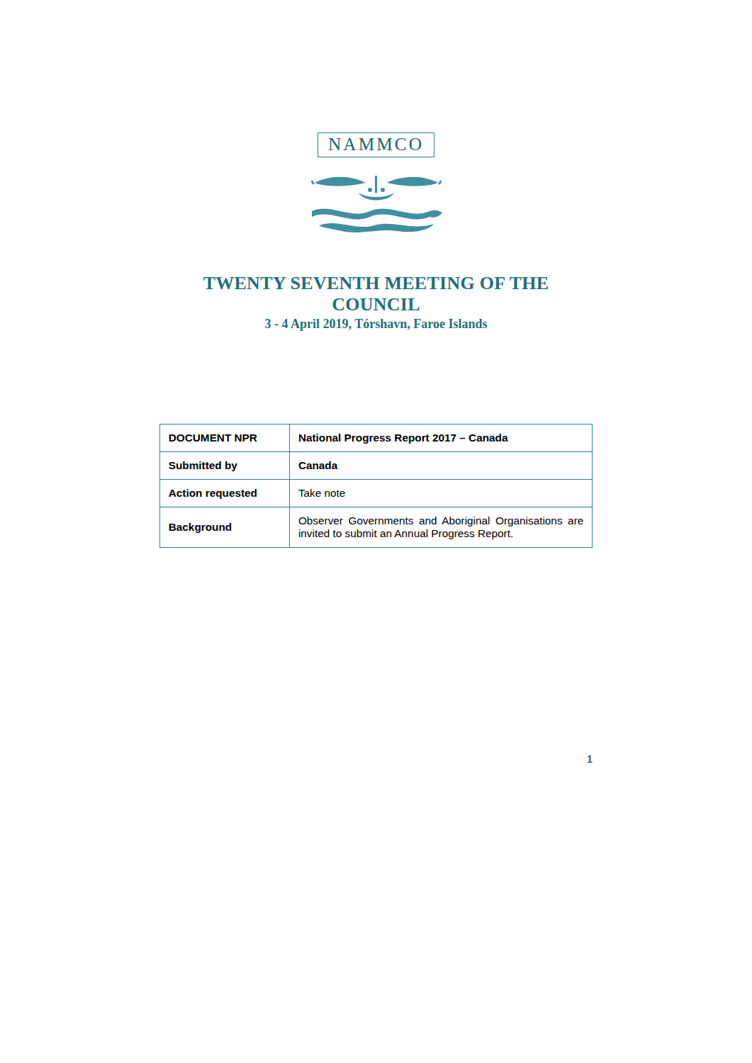NAMMCO
Twenty Seventh Meeting of the Council
3 - 4 April 2019, Tórshavn, Faroe Islands
| DOCUMENT NPR | National Progress Report 2017 – Canada |
| Submitted by | Canada |
| Action requested | Take note |
| Background | Observer Governments and Aboriginal Organisations are invited to submit an Annual Progress Report. |
1